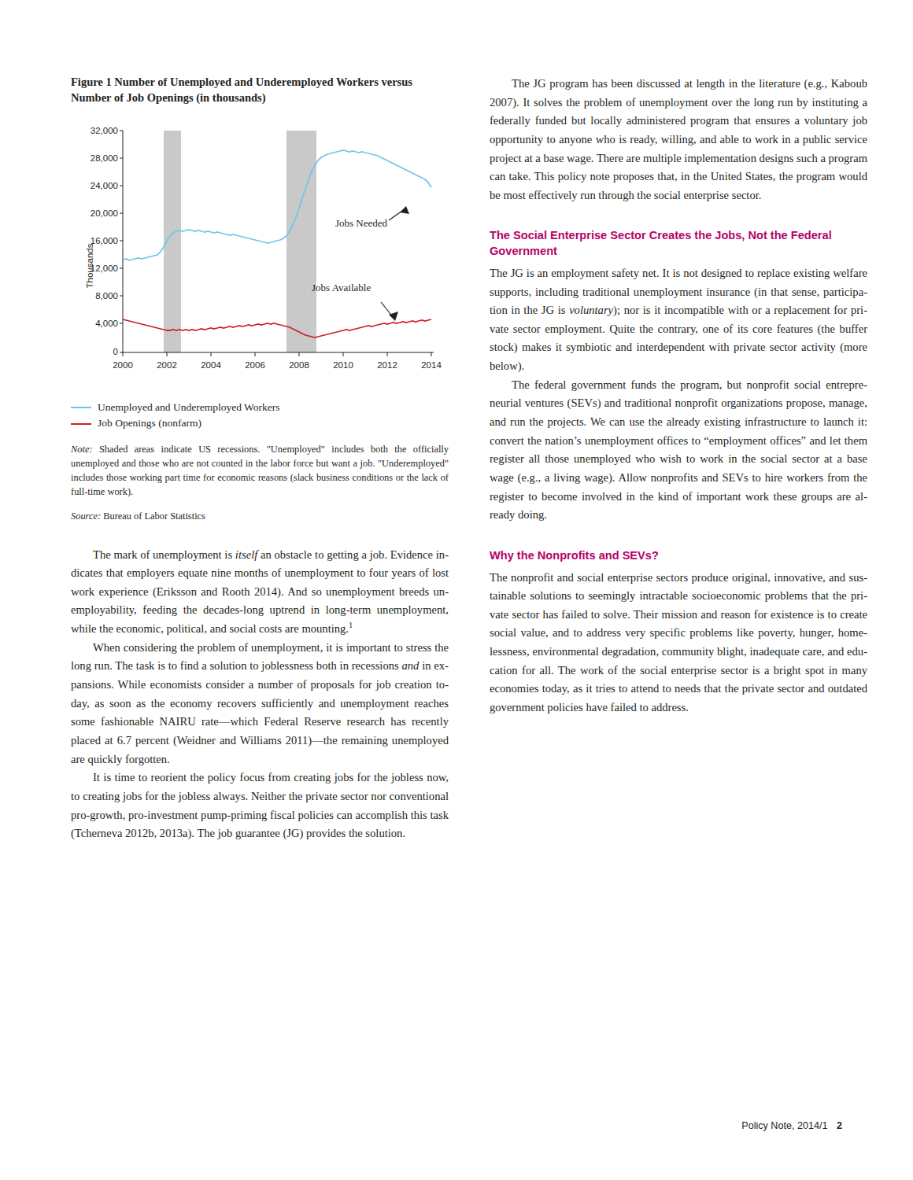Figure 1 Number of Unemployed and Underemployed Workers versus Number of Job Openings (in thousands)
32,000 28,000 24,000 20,000 16,000 12,000 8,000 4,000 0 Thousands 2000 2002 2004 2006 2008 2010 2012 2014 Jobs Needed Jobs Available
Unemployed and Underemployed Workers
Job Openings (nonfarm)
Note: Shaded areas indicate US recessions. "Unemployed" includes both the officially unemployed and those who are not counted in the labor force but want a job. "Underemployed" includes those working part time for economic reasons (slack business conditions or the lack of full-time work).
Source: Bureau of Labor Statistics
The mark of unemployment is itself an obstacle to getting a job. Evidence indicates that employers equate nine months of unemployment to four years of lost work experience (Eriksson and Rooth 2014). And so unemployment breeds unemployability, feeding the decades-long uptrend in long-term unemployment, while the economic, political, and social costs are mounting.1
When considering the problem of unemployment, it is important to stress the long run. The task is to find a solution to joblessness both in recessions and in expansions. While economists consider a number of proposals for job creation today, as soon as the economy recovers sufficiently and unemployment reaches some fashionable NAIRU rate—which Federal Reserve research has recently placed at 6.7 percent (Weidner and Williams 2011)—the remaining unemployed are quickly forgotten.
It is time to reorient the policy focus from creating jobs for the jobless now, to creating jobs for the jobless always. Neither the private sector nor conventional pro-growth, pro-investment pump-priming fiscal policies can accomplish this task (Tcherneva 2012b, 2013a). The job guarantee (JG) provides the solution.
The JG program has been discussed at length in the literature (e.g., Kaboub 2007). It solves the problem of unemployment over the long run by instituting a federally funded but locally administered program that ensures a voluntary job opportunity to anyone who is ready, willing, and able to work in a public service project at a base wage. There are multiple implementation designs such a program can take. This policy note proposes that, in the United States, the program would be most effectively run through the social enterprise sector.
The Social Enterprise Sector Creates the Jobs, Not the Federal Government
The JG is an employment safety net. It is not designed to replace existing welfare supports, including traditional unemployment insurance (in that sense, participation in the JG is voluntary); nor is it incompatible with or a replacement for private sector employment. Quite the contrary, one of its core features (the buffer stock) makes it symbiotic and interdependent with private sector activity (more below).
The federal government funds the program, but nonprofit social entrepreneurial ventures (SEVs) and traditional nonprofit organizations propose, manage, and run the projects. We can use the already existing infrastructure to launch it: convert the nation’s unemployment offices to “employment offices” and let them register all those unemployed who wish to work in the social sector at a base wage (e.g., a living wage). Allow nonprofits and SEVs to hire workers from the register to become involved in the kind of important work these groups are already doing.
Why the Nonprofits and SEVs?
The nonprofit and social enterprise sectors produce original, innovative, and sustainable solutions to seemingly intractable socioeconomic problems that the private sector has failed to solve. Their mission and reason for existence is to create social value, and to address very specific problems like poverty, hunger, homelessness, environmental degradation, community blight, inadequate care, and education for all. The work of the social enterprise sector is a bright spot in many economies today, as it tries to attend to needs that the private sector and outdated government policies have failed to address.
Policy Note, 2014/1 2